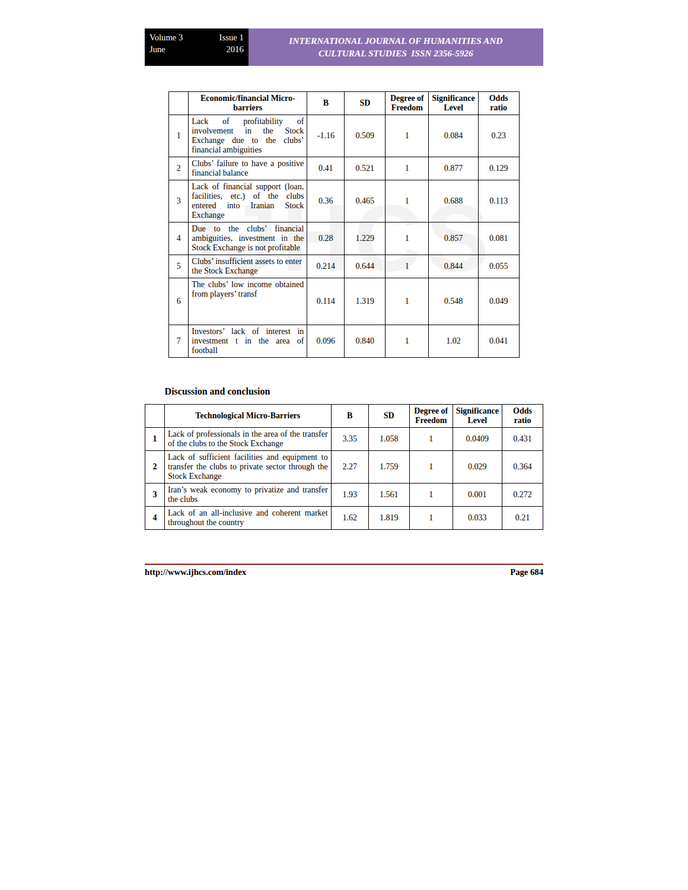IJHCS
Volume 3 Issue 1
June 2016
INTERNATIONAL JOURNAL OF HUMANITIES AND
CULTURAL STUDIES ISSN 2356-5926
| | Economic/financial Micro-barriers | B | SD | Degree of Freedom | Significance Level | Odds ratio |
| --- | --- | --- | --- | --- | --- | --- |
| 1 | Lack of profitability of involvement in the Stock Exchange due to the clubs’ financial ambiguities | -1.16 | 0.509 | 1 | 0.084 | 0.23 |
| 2 | Clubs’ failure to have a positive financial balance | 0.41 | 0.521 | 1 | 0.877 | 0.129 |
| 3 | Lack of financial support (loan, facilities, etc.) of the clubs entered into Iranian Stock Exchange | 0.36 | 0.465 | 1 | 0.688 | 0.113 |
| 4 | Due to the clubs’ financial ambiguities, investment in the Stock Exchange is not profitable | 0.28 | 1.229 | 1 | 0.857 | 0.081 |
| 5 | Clubs’ insufficient assets to enter the Stock Exchange | 0.214 | 0.644 | 1 | 0.844 | 0.055 |
| 6 | The clubs’ low income obtained from players’ transf | 0.114 | 1.319 | 1 | 0.548 | 0.049 |
| 7 | Investors’ lack of interest in investment t in the area of football | 0.096 | 0.840 | 1 | 1.02 | 0.041 |
Discussion and conclusion
| | Technological Micro-Barriers | B | SD | Degree of Freedom | Significance Level | Odds ratio |
| --- | --- | --- | --- | --- | --- | --- |
| 1 | Lack of professionals in the area of the transfer of the clubs to the Stock Exchange | 3.35 | 1.058 | 1 | 0.0409 | 0.431 |
| 2 | Lack of sufficient facilities and equipment to transfer the clubs to private sector through the Stock Exchange | 2.27 | 1.759 | 1 | 0.029 | 0.364 |
| 3 | Iran’s weak economy to privatize and transfer the clubs | 1.93 | 1.561 | 1 | 0.001 | 0.272 |
| 4 | Lack of an all-inclusive and coherent market throughout the country | 1.62 | 1.819 | 1 | 0.033 | 0.21 |
http://www.ijhcs.com/index Page 684